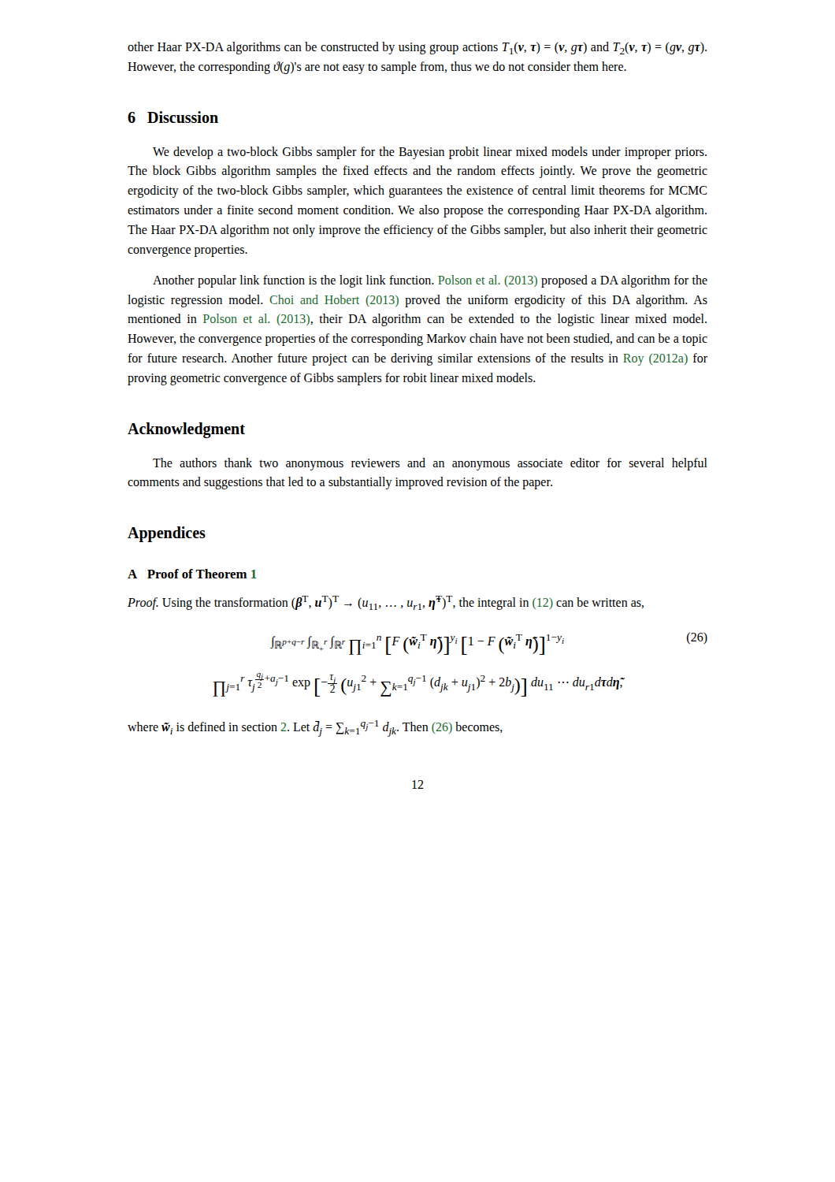other Haar PX-DA algorithms can be constructed by using group actions T1(v, τ) = (v, gτ) and T2(v, τ) = (gv, gτ). However, the corresponding ϑ(g)'s are not easy to sample from, thus we do not consider them here.
6 Discussion
We develop a two-block Gibbs sampler for the Bayesian probit linear mixed models under improper priors. The block Gibbs algorithm samples the fixed effects and the random effects jointly. We prove the geometric ergodicity of the two-block Gibbs sampler, which guarantees the existence of central limit theorems for MCMC estimators under a finite second moment condition. We also propose the corresponding Haar PX-DA algorithm. The Haar PX-DA algorithm not only improve the efficiency of the Gibbs sampler, but also inherit their geometric convergence properties.
Another popular link function is the logit link function. Polson et al. (2013) proposed a DA algorithm for the logistic regression model. Choi and Hobert (2013) proved the uniform ergodicity of this DA algorithm. As mentioned in Polson et al. (2013), their DA algorithm can be extended to the logistic linear mixed model. However, the convergence properties of the corresponding Markov chain have not been studied, and can be a topic for future research. Another future project can be deriving similar extensions of the results in Roy (2012a) for proving geometric convergence of Gibbs samplers for robit linear mixed models.
Acknowledgment
The authors thank two anonymous reviewers and an anonymous associate editor for several helpful comments and suggestions that led to a substantially improved revision of the paper.
Appendices
A Proof of Theorem 1
Proof. Using the transformation (βT, uT)T → (u11, … , ur1, η̃T)T, the integral in (12) can be written as,
(26) ∫ℝp+q−r ∫ℝ+r ∫ℝr ∏i=1n [F (w̃iT η̃)]yi [1 − F (w̃iT η̃)]1−yi ∏j=1r τjqj 2+aj−1 exp [−τj 2 (uj12 + ∑k=1qj−1 (djk + uj1)2 + 2bj)] du11 ⋯ dur1dτdη̃,
where w̃i is defined in section 2. Let d̄j = ∑k=1qj−1 djk. Then (26) becomes,
12